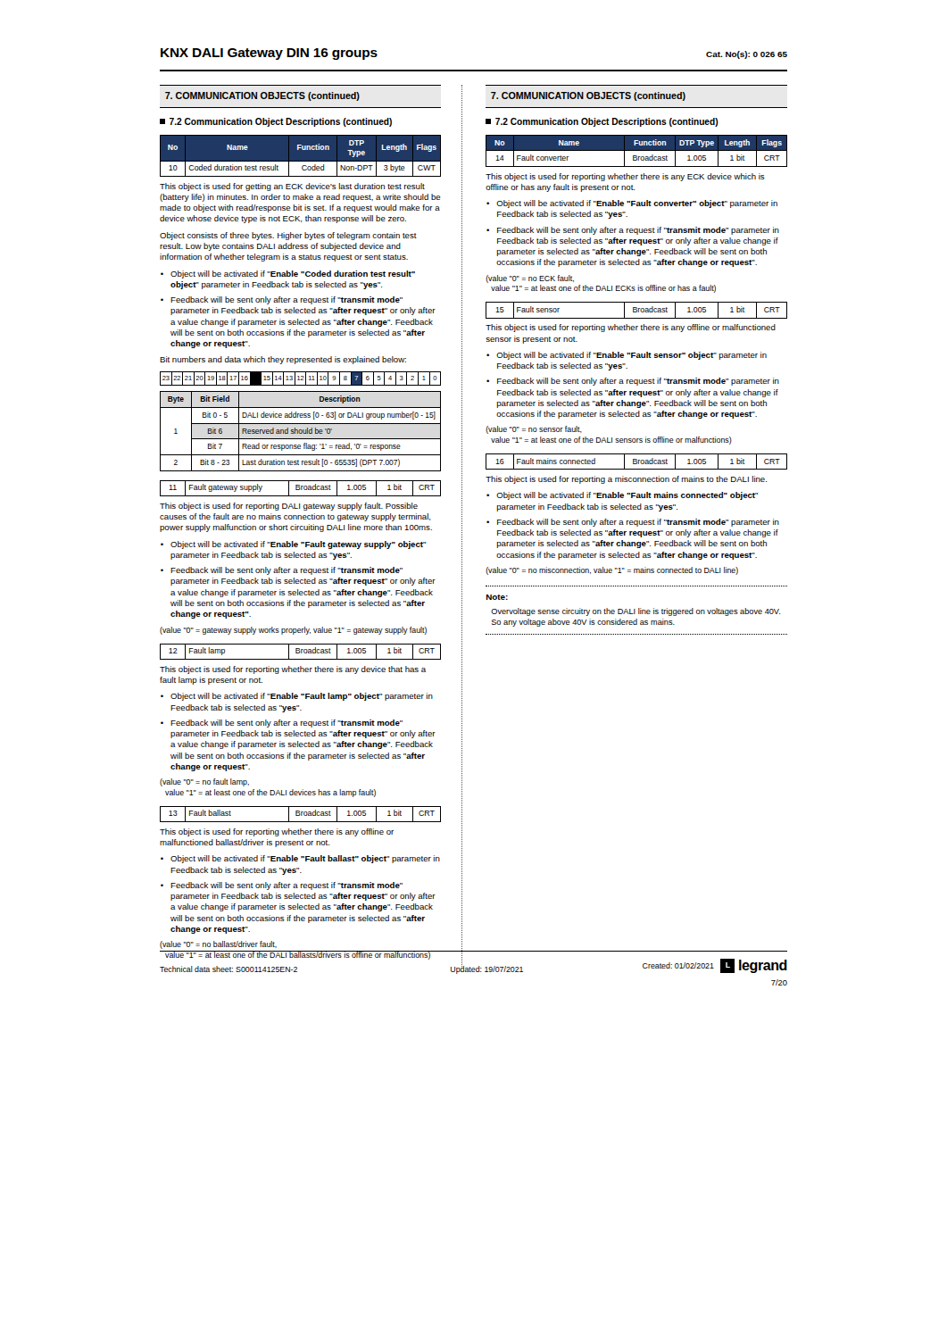KNX DALI Gateway DIN 16 groups
Cat. No(s): 0 026 65
7. COMMUNICATION OBJECTS (continued)
7.2 Communication Object Descriptions (continued)
| No | Name | Function | DTP Type | Length | Flags |
| --- | --- | --- | --- | --- | --- |
| 10 | Coded duration test result | Coded | Non-DPT | 3 byte | CWT |
This object is used for getting an ECK device's last duration test result (battery life) in minutes. In order to make a read request, a write should be made to object with read/response bit is set. If a request would make for a device whose device type is not ECK, than response will be zero.
Object consists of three bytes. Higher bytes of telegram contain test result. Low byte contains DALI address of subjected device and information of whether telegram is a status request or sent status.
Object will be activated if "Enable "Coded duration test result" object" parameter in Feedback tab is selected as "yes".
Feedback will be sent only after a request if "transmit mode" parameter in Feedback tab is selected as "after request" or only after a value change if parameter is selected as "after change". Feedback will be sent on both occasions if the parameter is selected as "after change or request".
Bit numbers and data which they represented is explained below:
| 23 | 22 | 21 | 20 | 19 | 18 | 17 | 16 | | 15 | 14 | 13 | 12 | 11 | 10 | 9 | 8 | 7 | 6 | 5 | 4 | 3 | 2 | 1 | 0 |
| Byte | Bit Field | Description |
| --- | --- | --- |
| 1 | Bit 0 - 5 | DALI device address [0 - 63] or DALI group number[0 - 15] |
| Bit 6 | Reserved and should be '0' |
| Bit 7 | Read or response flag: '1' = read, '0' = response |
| 2 | Bit 8 - 23 | Last duration test result [0 - 65535] (DPT 7.007) |
| 11 | Fault gateway supply | Broadcast | 1.005 | 1 bit | CRT |
This object is used for reporting DALI gateway supply fault. Possible causes of the fault are no mains connection to gateway supply terminal, power supply malfunction or short circuiting DALI line more than 100ms.
Object will be activated if "Enable "Fault gateway supply" object" parameter in Feedback tab is selected as "yes".
Feedback will be sent only after a request if "transmit mode" parameter in Feedback tab is selected as "after request" or only after a value change if parameter is selected as "after change". Feedback will be sent on both occasions if the parameter is selected as "after change or request".
(value "0" = gateway supply works properly, value "1" = gateway supply fault)
| 12 | Fault lamp | Broadcast | 1.005 | 1 bit | CRT |
This object is used for reporting whether there is any device that has a fault lamp is present or not.
Object will be activated if "Enable "Fault lamp" object" parameter in Feedback tab is selected as "yes".
Feedback will be sent only after a request if "transmit mode" parameter in Feedback tab is selected as "after request" or only after a value change if parameter is selected as "after change". Feedback will be sent on both occasions if the parameter is selected as "after change or request".
(value "0" = no fault lamp, value "1" = at least one of the DALI devices has a lamp fault)
| 13 | Fault ballast | Broadcast | 1.005 | 1 bit | CRT |
This object is used for reporting whether there is any offline or malfunctioned ballast/driver is present or not.
Object will be activated if "Enable "Fault ballast" object" parameter in Feedback tab is selected as "yes".
Feedback will be sent only after a request if "transmit mode" parameter in Feedback tab is selected as "after request" or only after a value change if parameter is selected as "after change". Feedback will be sent on both occasions if the parameter is selected as "after change or request".
(value "0" = no ballast/driver fault, value "1" = at least one of the DALI ballasts/drivers is offline or malfunctions)
7. COMMUNICATION OBJECTS (continued)
7.2 Communication Object Descriptions (continued)
| No | Name | Function | DTP Type | Length | Flags |
| --- | --- | --- | --- | --- | --- |
| 14 | Fault converter | Broadcast | 1.005 | 1 bit | CRT |
This object is used for reporting whether there is any ECK device which is offline or has any fault is present or not.
Object will be activated if "Enable "Fault converter" object" parameter in Feedback tab is selected as "yes".
Feedback will be sent only after a request if "transmit mode" parameter in Feedback tab is selected as "after request" or only after a value change if parameter is selected as "after change". Feedback will be sent on both occasions if the parameter is selected as "after change or request".
(value "0" = no ECK fault, value "1" = at least one of the DALI ECKs is offline or has a fault)
| 15 | Fault sensor | Broadcast | 1.005 | 1 bit | CRT |
This object is used for reporting whether there is any offline or malfunctioned sensor is present or not.
Object will be activated if "Enable "Fault sensor" object" parameter in Feedback tab is selected as "yes".
Feedback will be sent only after a request if "transmit mode" parameter in Feedback tab is selected as "after request" or only after a value change if parameter is selected as "after change". Feedback will be sent on both occasions if the parameter is selected as "after change or request".
(value "0" = no sensor fault, value "1" = at least one of the DALI sensors is offline or malfunctions)
| 16 | Fault mains connected | Broadcast | 1.005 | 1 bit | CRT |
This object is used for reporting a misconnection of mains to the DALI line.
Object will be activated if "Enable "Fault mains connected" object" parameter in Feedback tab is selected as "yes".
Feedback will be sent only after a request if "transmit mode" parameter in Feedback tab is selected as "after request" or only after a value change if parameter is selected as "after change". Feedback will be sent on both occasions if the parameter is selected as "after change or request".
(value "0" = no misconnection, value "1" = mains connected to DALI line)
Note:
Overvoltage sense circuitry on the DALI line is triggered on voltages above 40V. So any voltage above 40V is considered as mains.
Technical data sheet: S000114125EN-2
Updated: 19/07/2021
Created: 01/02/2021 Llegrand
7/20